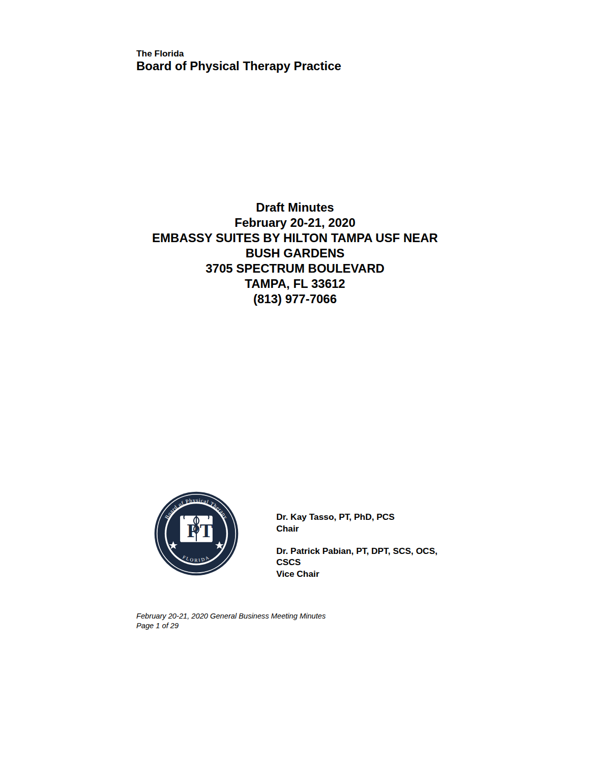The Florida
Board of Physical Therapy Practice
Draft Minutes
February 20-21, 2020
EMBASSY SUITES BY HILTON TAMPA USF NEAR BUSH GARDENS
3705 SPECTRUM BOULEVARD
TAMPA, FL 33612
(813) 977-7066
Board of Physical Therapy — Florida seal Board of Physical Therapy FLORIDA P T
Dr. Kay Tasso, PT, PhD, PCS
Chair
Dr. Patrick Pabian, PT, DPT, SCS, OCS, CSCS
Vice Chair
February 20-21, 2020 General Business Meeting Minutes
Page 1 of 29